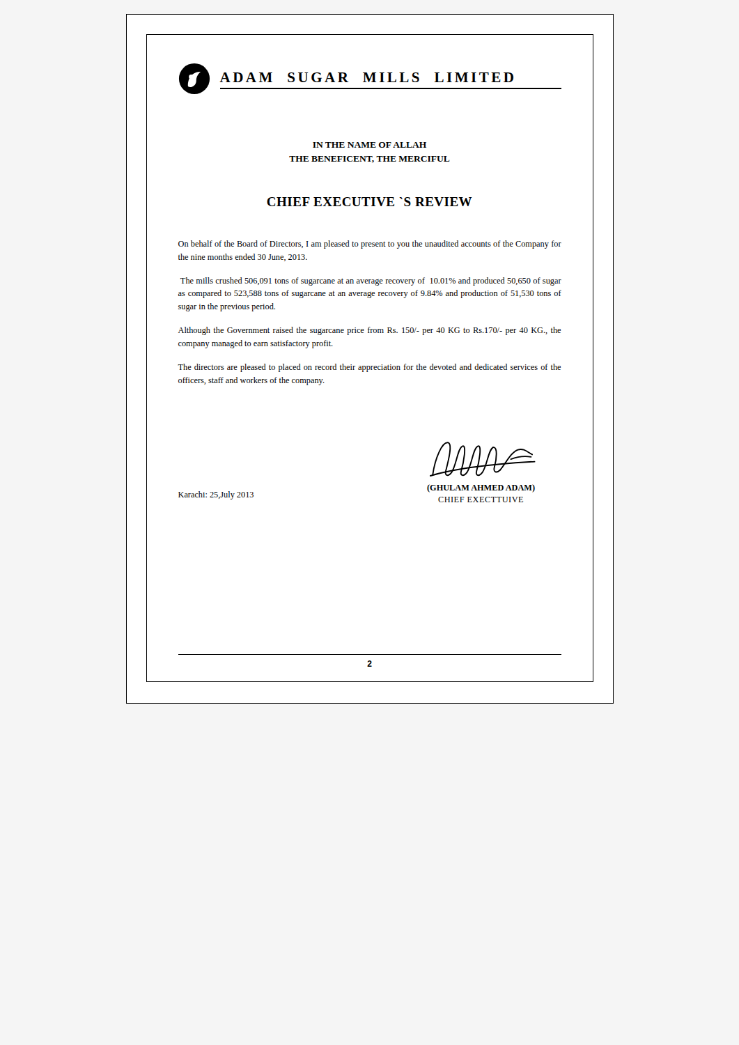ADAM SUGAR MILLS LIMITED
IN THE NAME OF ALLAH
THE BENEFICENT, THE MERCIFUL
CHIEF EXECUTIVE `S REVIEW
On behalf of the Board of Directors, I am pleased to present to you the unaudited accounts of the Company for the nine months ended 30 June, 2013.
The mills crushed 506,091 tons of sugarcane at an average recovery of 10.01% and produced 50,650 of sugar as compared to 523,588 tons of sugarcane at an average recovery of 9.84% and production of 51,530 tons of sugar in the previous period.
Although the Government raised the sugarcane price from Rs. 150/- per 40 KG to Rs.170/- per 40 KG., the company managed to earn satisfactory profit.
The directors are pleased to placed on record their appreciation for the devoted and dedicated services of the officers, staff and workers of the company.
(GHULAM AHMED ADAM)
CHIEF EXECTTUIVE
Karachi: 25,July 2013
2